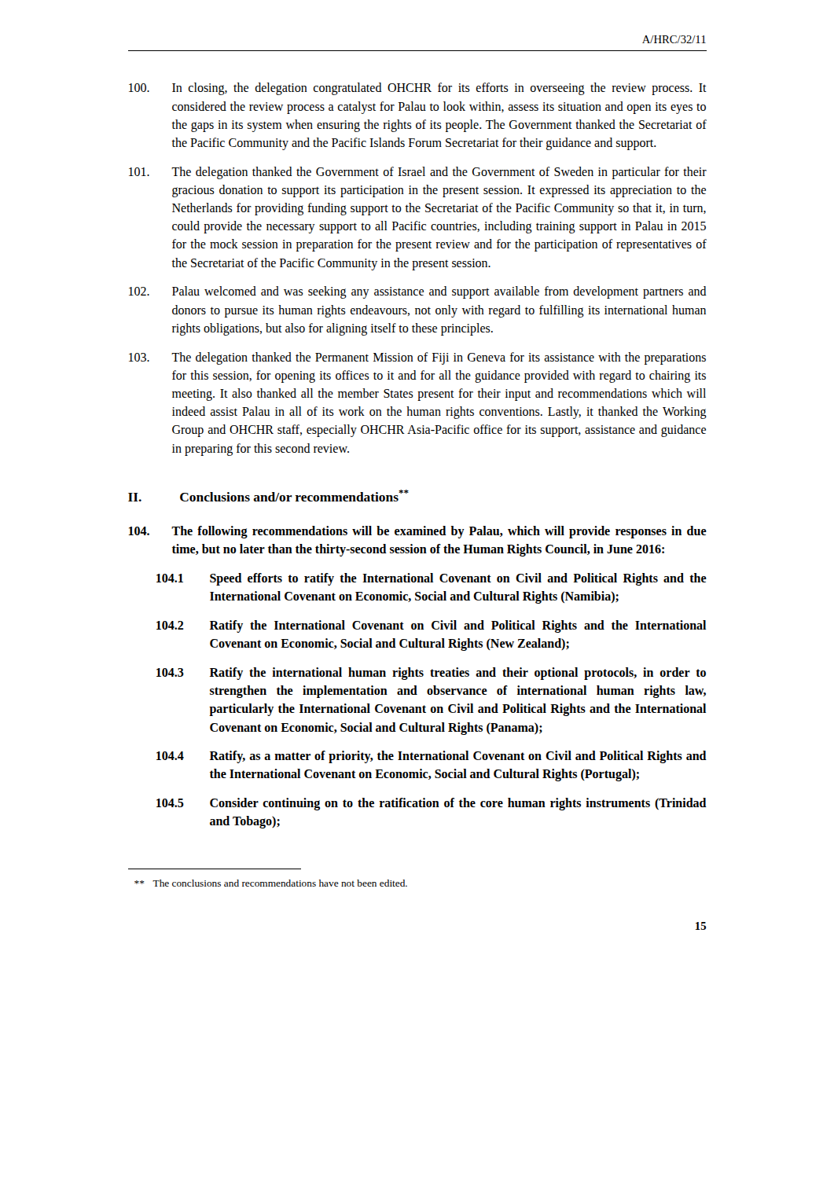A/HRC/32/11
100. In closing, the delegation congratulated OHCHR for its efforts in overseeing the review process. It considered the review process a catalyst for Palau to look within, assess its situation and open its eyes to the gaps in its system when ensuring the rights of its people. The Government thanked the Secretariat of the Pacific Community and the Pacific Islands Forum Secretariat for their guidance and support.
101. The delegation thanked the Government of Israel and the Government of Sweden in particular for their gracious donation to support its participation in the present session. It expressed its appreciation to the Netherlands for providing funding support to the Secretariat of the Pacific Community so that it, in turn, could provide the necessary support to all Pacific countries, including training support in Palau in 2015 for the mock session in preparation for the present review and for the participation of representatives of the Secretariat of the Pacific Community in the present session.
102. Palau welcomed and was seeking any assistance and support available from development partners and donors to pursue its human rights endeavours, not only with regard to fulfilling its international human rights obligations, but also for aligning itself to these principles.
103. The delegation thanked the Permanent Mission of Fiji in Geneva for its assistance with the preparations for this session, for opening its offices to it and for all the guidance provided with regard to chairing its meeting. It also thanked all the member States present for their input and recommendations which will indeed assist Palau in all of its work on the human rights conventions. Lastly, it thanked the Working Group and OHCHR staff, especially OHCHR Asia-Pacific office for its support, assistance and guidance in preparing for this second review.
II. Conclusions and/or recommendations**
104. The following recommendations will be examined by Palau, which will provide responses in due time, but no later than the thirty-second session of the Human Rights Council, in June 2016:
104.1 Speed efforts to ratify the International Covenant on Civil and Political Rights and the International Covenant on Economic, Social and Cultural Rights (Namibia);
104.2 Ratify the International Covenant on Civil and Political Rights and the International Covenant on Economic, Social and Cultural Rights (New Zealand);
104.3 Ratify the international human rights treaties and their optional protocols, in order to strengthen the implementation and observance of international human rights law, particularly the International Covenant on Civil and Political Rights and the International Covenant on Economic, Social and Cultural Rights (Panama);
104.4 Ratify, as a matter of priority, the International Covenant on Civil and Political Rights and the International Covenant on Economic, Social and Cultural Rights (Portugal);
104.5 Consider continuing on to the ratification of the core human rights instruments (Trinidad and Tobago);
** The conclusions and recommendations have not been edited.
15